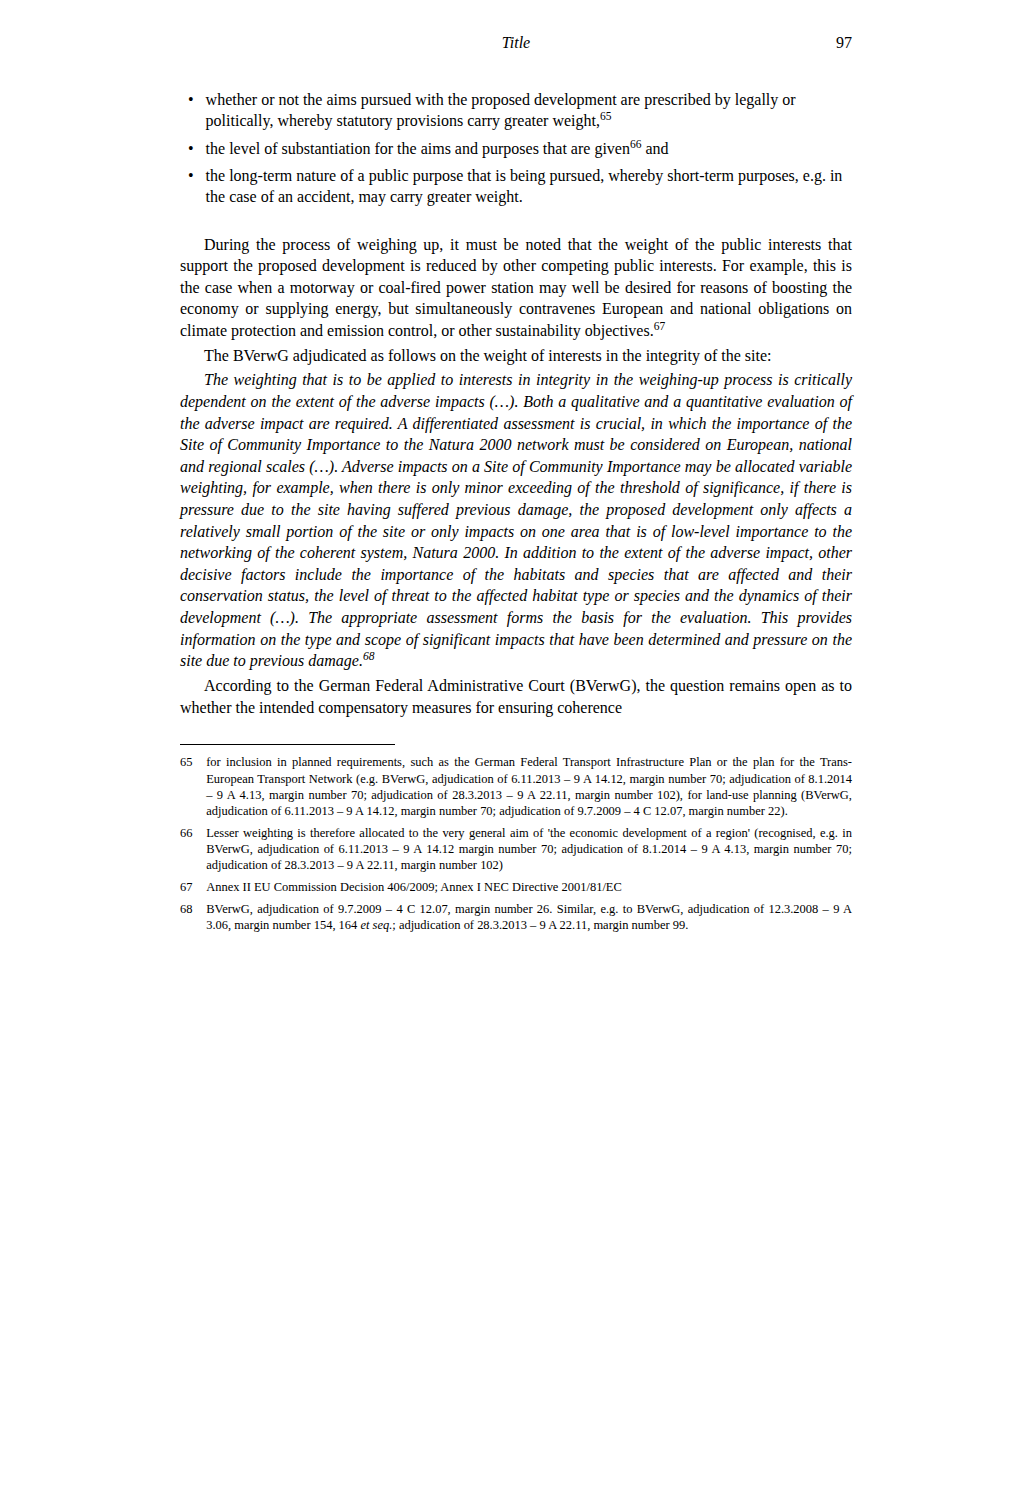Title 97
whether or not the aims pursued with the proposed development are prescribed by legally or politically, whereby statutory provisions carry greater weight,65
the level of substantiation for the aims and purposes that are given66 and
the long-term nature of a public purpose that is being pursued, whereby short-term purposes, e.g. in the case of an accident, may carry greater weight.
During the process of weighing up, it must be noted that the weight of the public interests that support the proposed development is reduced by other competing public interests. For example, this is the case when a motorway or coal-fired power station may well be desired for reasons of boosting the economy or supplying energy, but simultaneously contravenes European and national obligations on climate protection and emission control, or other sustainability objectives.67
The BVerwG adjudicated as follows on the weight of interests in the integrity of the site:
The weighting that is to be applied to interests in integrity in the weighing-up process is critically dependent on the extent of the adverse impacts (…). Both a qualitative and a quantitative evaluation of the adverse impact are required. A differentiated assessment is crucial, in which the importance of the Site of Community Importance to the Natura 2000 network must be considered on European, national and regional scales (…). Adverse impacts on a Site of Community Importance may be allocated variable weighting, for example, when there is only minor exceeding of the threshold of significance, if there is pressure due to the site having suffered previous damage, the proposed development only affects a relatively small portion of the site or only impacts on one area that is of low-level importance to the networking of the coherent system, Natura 2000. In addition to the extent of the adverse impact, other decisive factors include the importance of the habitats and species that are affected and their conservation status, the level of threat to the affected habitat type or species and the dynamics of their development (…). The appropriate assessment forms the basis for the evaluation. This provides information on the type and scope of significant impacts that have been determined and pressure on the site due to previous damage.68
According to the German Federal Administrative Court (BVerwG), the question remains open as to whether the intended compensatory measures for ensuring coherence
for inclusion in planned requirements, such as the German Federal Transport Infrastructure Plan or the plan for the Trans-European Transport Network (e.g. BVerwG, adjudication of 6.11.2013 – 9 A 14.12, margin number 70; adjudication of 8.1.2014 – 9 A 4.13, margin number 70; adjudication of 28.3.2013 – 9 A 22.11, margin number 102), for land-use planning (BVerwG, adjudication of 6.11.2013 – 9 A 14.12, margin number 70; adjudication of 9.7.2009 – 4 C 12.07, margin number 22).
Lesser weighting is therefore allocated to the very general aim of 'the economic development of a region' (recognised, e.g. in BVerwG, adjudication of 6.11.2013 – 9 A 14.12 margin number 70; adjudication of 8.1.2014 – 9 A 4.13, margin number 70; adjudication of 28.3.2013 – 9 A 22.11, margin number 102)
Annex II EU Commission Decision 406/2009; Annex I NEC Directive 2001/81/EC
BVerwG, adjudication of 9.7.2009 – 4 C 12.07, margin number 26. Similar, e.g. to BVerwG, adjudication of 12.3.2008 – 9 A 3.06, margin number 154, 164 et seq.; adjudication of 28.3.2013 – 9 A 22.11, margin number 99.